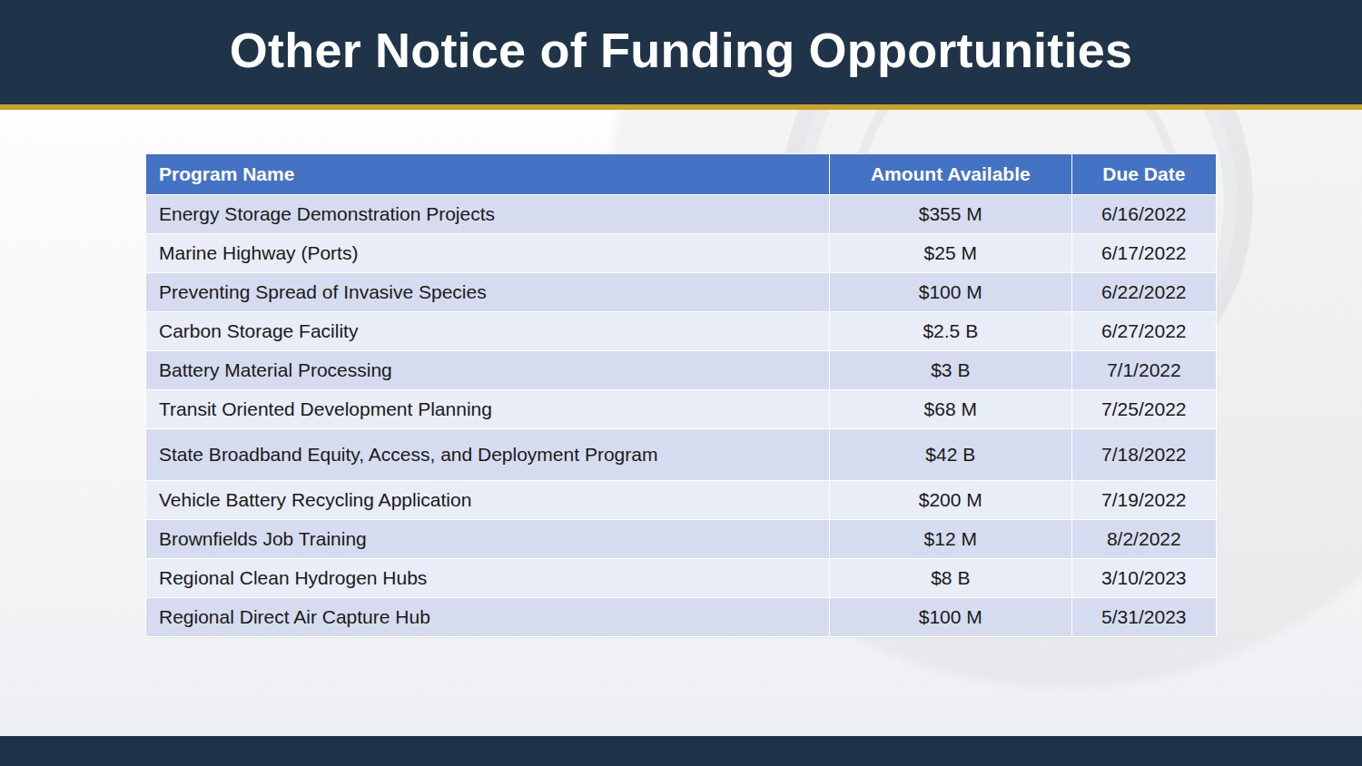Other Notice of Funding Opportunities
| Program Name | Amount Available | Due Date |
| --- | --- | --- |
| Energy Storage Demonstration Projects | $355 M | 6/16/2022 |
| Marine Highway (Ports) | $25 M | 6/17/2022 |
| Preventing Spread of Invasive Species | $100 M | 6/22/2022 |
| Carbon Storage Facility | $2.5 B | 6/27/2022 |
| Battery Material Processing | $3 B | 7/1/2022 |
| Transit Oriented Development Planning | $68 M | 7/25/2022 |
| State Broadband Equity, Access, and Deployment Program | $42 B | 7/18/2022 |
| Vehicle Battery Recycling Application | $200 M | 7/19/2022 |
| Brownfields Job Training | $12 M | 8/2/2022 |
| Regional Clean Hydrogen Hubs | $8 B | 3/10/2023 |
| Regional Direct Air Capture Hub | $100 M | 5/31/2023 |